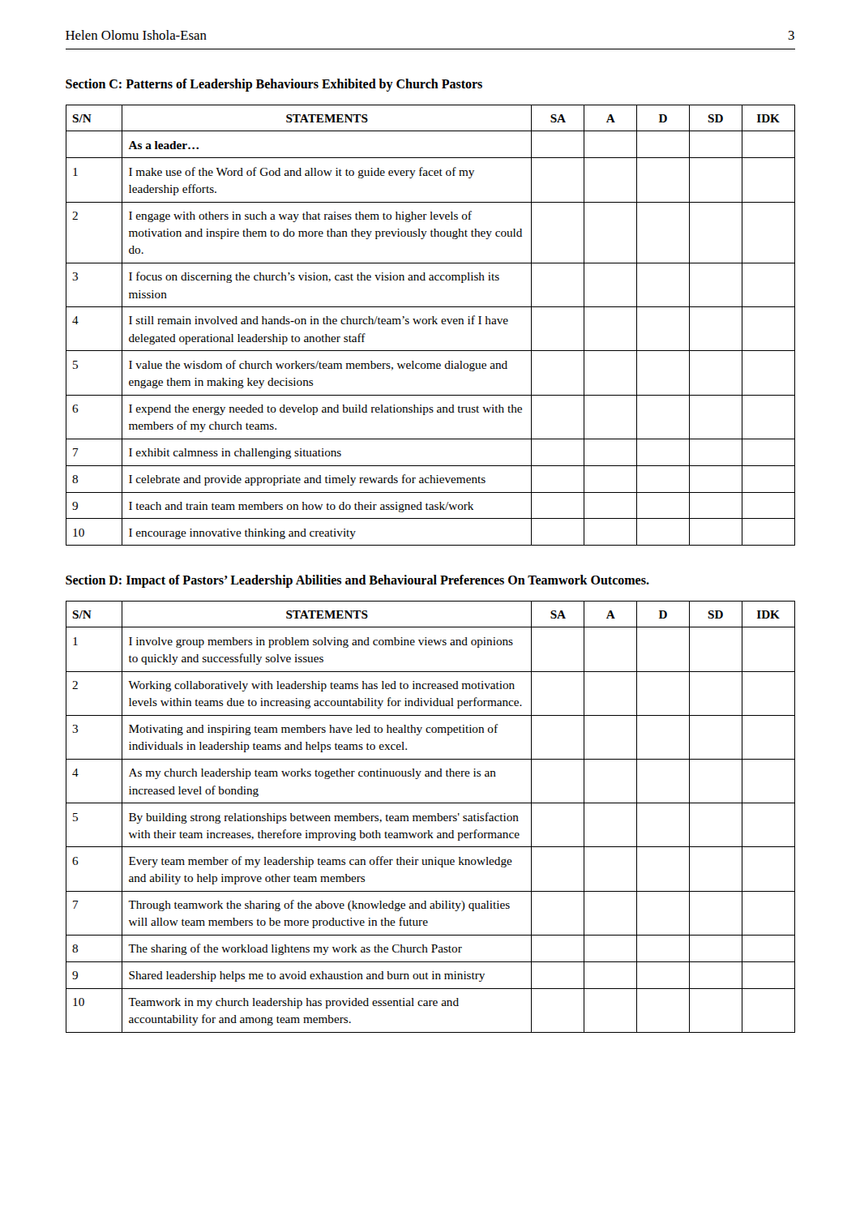Helen Olomu Ishola-Esan 3
Section C: Patterns of Leadership Behaviours Exhibited by Church Pastors
| S/N | STATEMENTS | SA | A | D | SD | IDK |
| --- | --- | --- | --- | --- | --- | --- |
| | As a leader… | | | | | |
| 1 | I make use of the Word of God and allow it to guide every facet of my leadership efforts. | | | | | |
| 2 | I engage with others in such a way that raises them to higher levels of motivation and inspire them to do more than they previously thought they could do. | | | | | |
| 3 | I focus on discerning the church’s vision, cast the vision and accomplish its mission | | | | | |
| 4 | I still remain involved and hands-on in the church/team’s work even if I have delegated operational leadership to another staff | | | | | |
| 5 | I value the wisdom of church workers/team members, welcome dialogue and engage them in making key decisions | | | | | |
| 6 | I expend the energy needed to develop and build relationships and trust with the members of my church teams. | | | | | |
| 7 | I exhibit calmness in challenging situations | | | | | |
| 8 | I celebrate and provide appropriate and timely rewards for achievements | | | | | |
| 9 | I teach and train team members on how to do their assigned task/work | | | | | |
| 10 | I encourage innovative thinking and creativity | | | | | |
Section D: Impact of Pastors’ Leadership Abilities and Behavioural Preferences On Teamwork Outcomes.
| S/N | STATEMENTS | SA | A | D | SD | IDK |
| --- | --- | --- | --- | --- | --- | --- |
| 1 | I involve group members in problem solving and combine views and opinions to quickly and successfully solve issues | | | | | |
| 2 | Working collaboratively with leadership teams has led to increased motivation levels within teams due to increasing accountability for individual performance. | | | | | |
| 3 | Motivating and inspiring team members have led to healthy competition of individuals in leadership teams and helps teams to excel. | | | | | |
| 4 | As my church leadership team works together continuously and there is an increased level of bonding | | | | | |
| 5 | By building strong relationships between members, team members' satisfaction with their team increases, therefore improving both teamwork and performance | | | | | |
| 6 | Every team member of my leadership teams can offer their unique knowledge and ability to help improve other team members | | | | | |
| 7 | Through teamwork the sharing of the above (knowledge and ability) qualities will allow team members to be more productive in the future | | | | | |
| 8 | The sharing of the workload lightens my work as the Church Pastor | | | | | |
| 9 | Shared leadership helps me to avoid exhaustion and burn out in ministry | | | | | |
| 10 | Teamwork in my church leadership has provided essential care and accountability for and among team members. | | | | | |